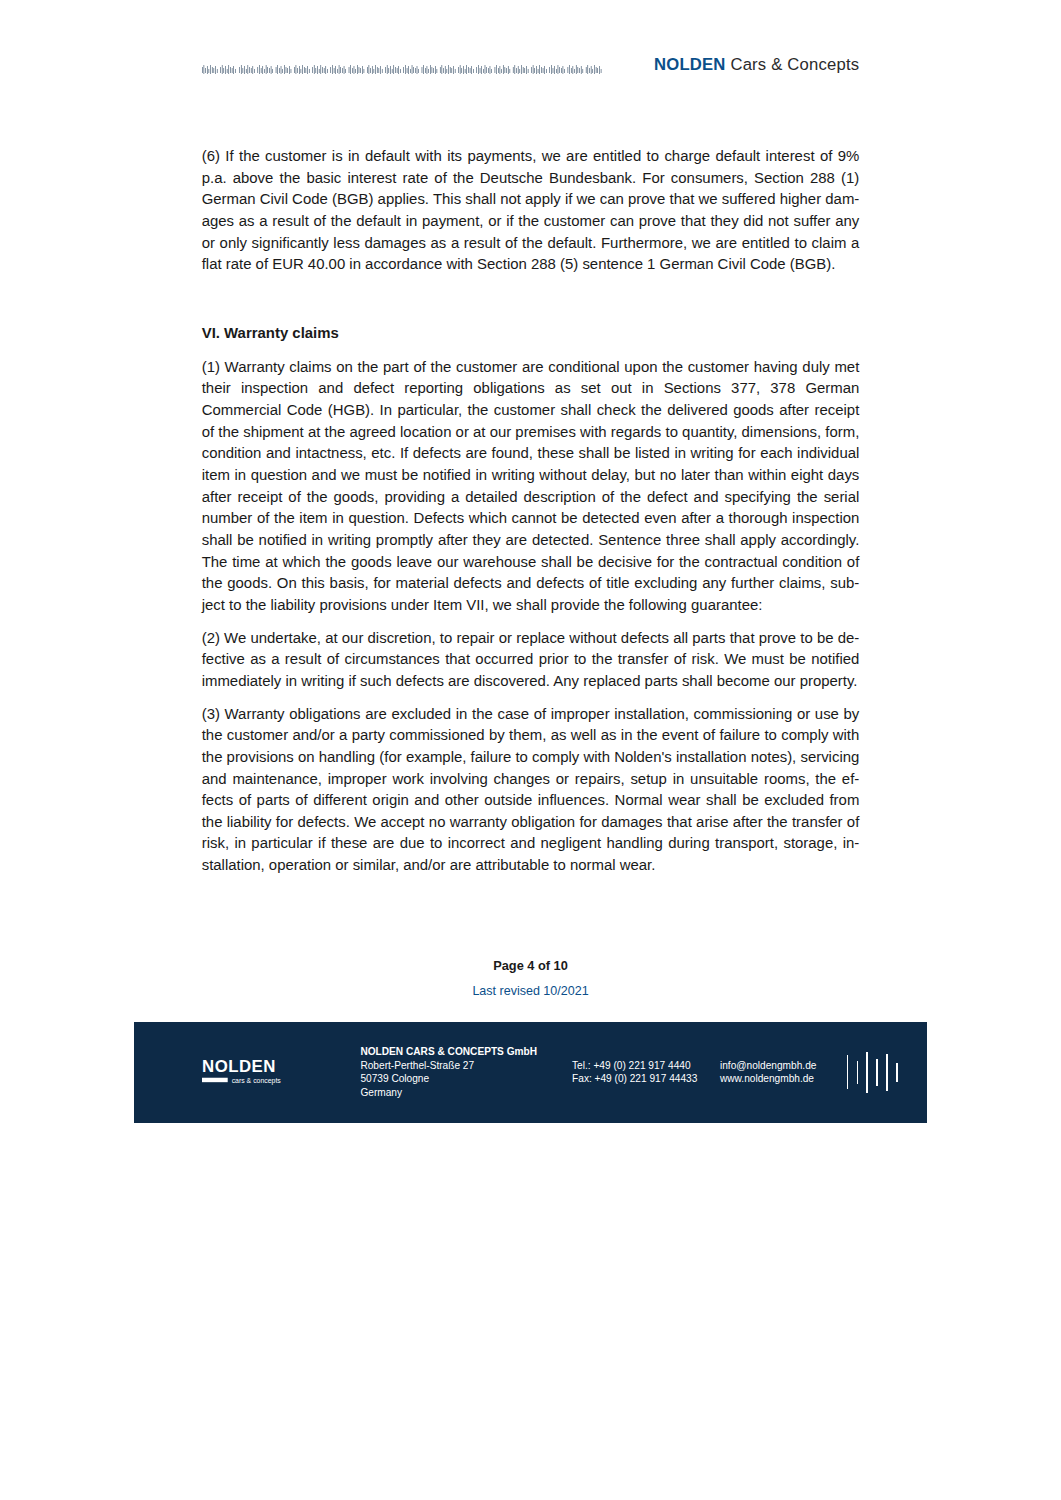NOLDEN Cars & Concepts
(6) If the customer is in default with its payments, we are entitled to charge default interest of 9% p.a. above the basic interest rate of the Deutsche Bundesbank. For consumers, Section 288 (1) German Civil Code (BGB) applies. This shall not apply if we can prove that we suffered higher damages as a result of the default in payment, or if the customer can prove that they did not suffer any or only significantly less damages as a result of the default. Furthermore, we are entitled to claim a flat rate of EUR 40.00 in accordance with Section 288 (5) sentence 1 German Civil Code (BGB).
VI. Warranty claims
(1) Warranty claims on the part of the customer are conditional upon the customer having duly met their inspection and defect reporting obligations as set out in Sections 377, 378 German Commercial Code (HGB). In particular, the customer shall check the delivered goods after receipt of the shipment at the agreed location or at our premises with regards to quantity, dimensions, form, condition and intactness, etc. If defects are found, these shall be listed in writing for each individual item in question and we must be notified in writing without delay, but no later than within eight days after receipt of the goods, providing a detailed description of the defect and specifying the serial number of the item in question. Defects which cannot be detected even after a thorough inspection shall be notified in writing promptly after they are detected. Sentence three shall apply accordingly. The time at which the goods leave our warehouse shall be decisive for the contractual condition of the goods. On this basis, for material defects and defects of title excluding any further claims, subject to the liability provisions under Item VII, we shall provide the following guarantee:
(2) We undertake, at our discretion, to repair or replace without defects all parts that prove to be defective as a result of circumstances that occurred prior to the transfer of risk. We must be notified immediately in writing if such defects are discovered. Any replaced parts shall become our property.
(3) Warranty obligations are excluded in the case of improper installation, commissioning or use by the customer and/or a party commissioned by them, as well as in the event of failure to comply with the provisions on handling (for example, failure to comply with Nolden's installation notes), servicing and maintenance, improper work involving changes or repairs, setup in unsuitable rooms, the effects of parts of different origin and other outside influences. Normal wear shall be excluded from the liability for defects. We accept no warranty obligation for damages that arise after the transfer of risk, in particular if these are due to incorrect and negligent handling during transport, storage, installation, operation or similar, and/or are attributable to normal wear.
Page 4 of 10
Last revised 10/2021
NOLDEN cars & concepts
NOLDEN CARS & CONCEPTS GmbH
Robert-Perthel-Straße 27
50739 Cologne
Germany
Tel.: +49 (0) 221 917 4440
Fax: +49 (0) 221 917 44433
info@noldengmbh.de
www.noldengmbh.de